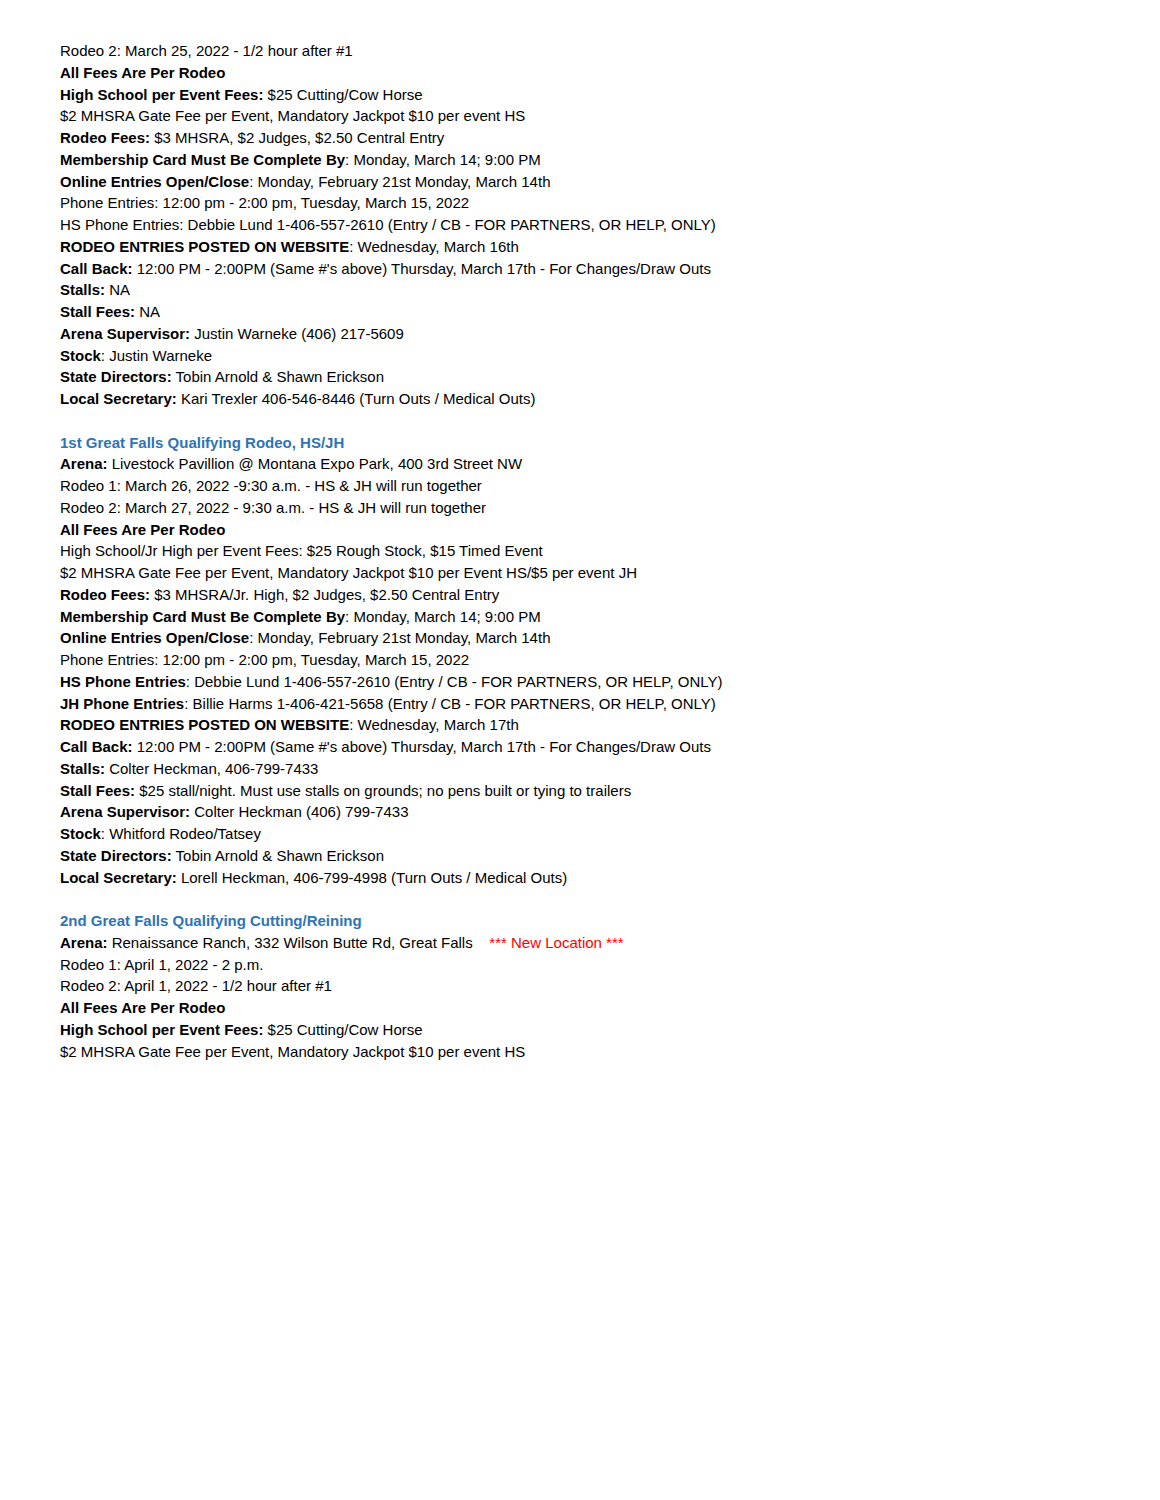Rodeo 2: March 25, 2022 - 1/2 hour after #1
All Fees Are Per Rodeo
High School per Event Fees: $25 Cutting/Cow Horse
$2 MHSRA Gate Fee per Event, Mandatory Jackpot $10 per event HS
Rodeo Fees: $3 MHSRA, $2 Judges, $2.50 Central Entry
Membership Card Must Be Complete By: Monday, March 14; 9:00 PM
Online Entries Open/Close: Monday, February 21st Monday, March 14th
Phone Entries: 12:00 pm - 2:00 pm, Tuesday, March 15, 2022
HS Phone Entries: Debbie Lund 1-406-557-2610 (Entry / CB - FOR PARTNERS, OR HELP, ONLY)
RODEO ENTRIES POSTED ON WEBSITE: Wednesday, March 16th
Call Back: 12:00 PM - 2:00PM (Same #'s above) Thursday, March 17th - For Changes/Draw Outs
Stalls: NA
Stall Fees: NA
Arena Supervisor: Justin Warneke (406) 217-5609
Stock: Justin Warneke
State Directors: Tobin Arnold & Shawn Erickson
Local Secretary: Kari Trexler 406-546-8446 (Turn Outs / Medical Outs)
1st Great Falls Qualifying Rodeo, HS/JH
Arena: Livestock Pavillion @ Montana Expo Park, 400 3rd Street NW
Rodeo 1: March 26, 2022 -9:30 a.m. - HS & JH will run together
Rodeo 2: March 27, 2022 - 9:30 a.m. - HS & JH will run together
All Fees Are Per Rodeo
High School/Jr High per Event Fees: $25 Rough Stock, $15 Timed Event
$2 MHSRA Gate Fee per Event, Mandatory Jackpot $10 per Event HS/$5 per event JH
Rodeo Fees: $3 MHSRA/Jr. High, $2 Judges, $2.50 Central Entry
Membership Card Must Be Complete By: Monday, March 14; 9:00 PM
Online Entries Open/Close: Monday, February 21st Monday, March 14th
Phone Entries: 12:00 pm - 2:00 pm, Tuesday, March 15, 2022
HS Phone Entries: Debbie Lund 1-406-557-2610 (Entry / CB - FOR PARTNERS, OR HELP, ONLY)
JH Phone Entries: Billie Harms 1-406-421-5658 (Entry / CB - FOR PARTNERS, OR HELP, ONLY)
RODEO ENTRIES POSTED ON WEBSITE: Wednesday, March 17th
Call Back: 12:00 PM - 2:00PM (Same #'s above) Thursday, March 17th - For Changes/Draw Outs
Stalls: Colter Heckman, 406-799-7433
Stall Fees: $25 stall/night. Must use stalls on grounds; no pens built or tying to trailers
Arena Supervisor: Colter Heckman (406) 799-7433
Stock: Whitford Rodeo/Tatsey
State Directors: Tobin Arnold & Shawn Erickson
Local Secretary: Lorell Heckman, 406-799-4998 (Turn Outs / Medical Outs)
2nd Great Falls Qualifying Cutting/Reining
Arena: Renaissance Ranch, 332 Wilson Butte Rd, Great Falls *** New Location ***
Rodeo 1: April 1, 2022 - 2 p.m.
Rodeo 2: April 1, 2022 - 1/2 hour after #1
All Fees Are Per Rodeo
High School per Event Fees: $25 Cutting/Cow Horse
$2 MHSRA Gate Fee per Event, Mandatory Jackpot $10 per event HS